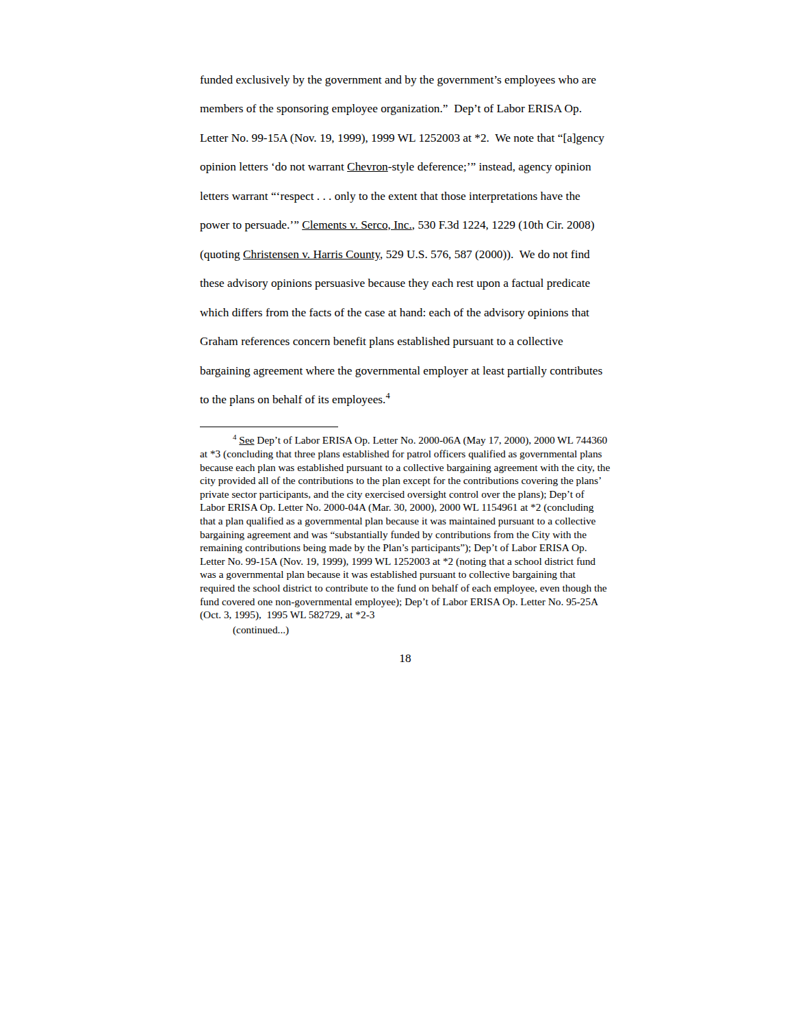funded exclusively by the government and by the government’s employees who are members of the sponsoring employee organization.” Dep’t of Labor ERISA Op. Letter No. 99-15A (Nov. 19, 1999), 1999 WL 1252003 at *2. We note that “[a]gency opinion letters ‘do not warrant Chevron-style deference;’” instead, agency opinion letters warrant “‘respect . . . only to the extent that those interpretations have the power to persuade.’” Clements v. Serco, Inc., 530 F.3d 1224, 1229 (10th Cir. 2008) (quoting Christensen v. Harris County, 529 U.S. 576, 587 (2000)). We do not find these advisory opinions persuasive because they each rest upon a factual predicate which differs from the facts of the case at hand: each of the advisory opinions that Graham references concern benefit plans established pursuant to a collective bargaining agreement where the governmental employer at least partially contributes to the plans on behalf of its employees.4
4 See Dep’t of Labor ERISA Op. Letter No. 2000-06A (May 17, 2000), 2000 WL 744360 at *3 (concluding that three plans established for patrol officers qualified as governmental plans because each plan was established pursuant to a collective bargaining agreement with the city, the city provided all of the contributions to the plan except for the contributions covering the plans’ private sector participants, and the city exercised oversight control over the plans); Dep’t of Labor ERISA Op. Letter No. 2000-04A (Mar. 30, 2000), 2000 WL 1154961 at *2 (concluding that a plan qualified as a governmental plan because it was maintained pursuant to a collective bargaining agreement and was “substantially funded by contributions from the City with the remaining contributions being made by the Plan’s participants”); Dep’t of Labor ERISA Op. Letter No. 99-15A (Nov. 19, 1999), 1999 WL 1252003 at *2 (noting that a school district fund was a governmental plan because it was established pursuant to collective bargaining that required the school district to contribute to the fund on behalf of each employee, even though the fund covered one non-governmental employee); Dep’t of Labor ERISA Op. Letter No. 95-25A (Oct. 3, 1995), 1995 WL 582729, at *2-3
(continued...)
18